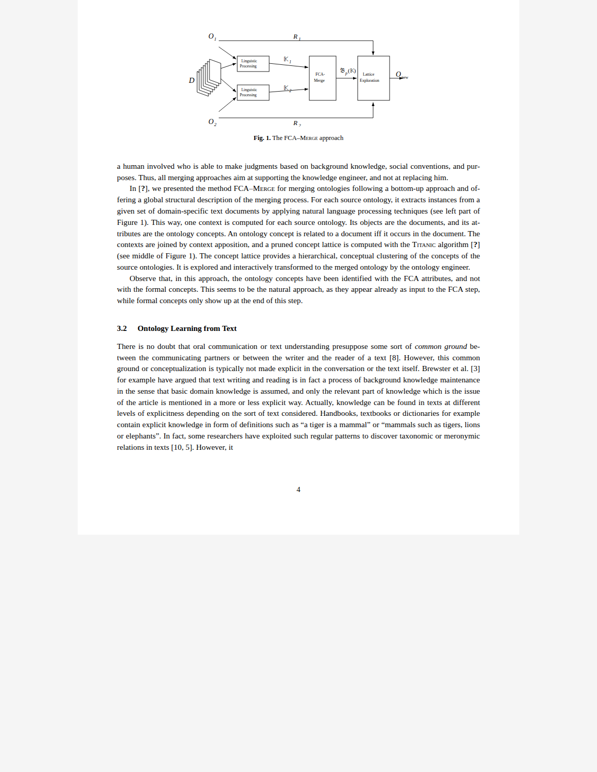D O 1 O 2 R 1 R 2 Linguistic Processing Linguistic Processing FCA- Merge Lattice Exploration 𝕂 1 𝕂 2 𝔅 p (𝕂) O new
Fig. 1. The FCA–Merge approach
a human involved who is able to make judgments based on background knowledge, social conventions, and purposes. Thus, all merging approaches aim at supporting the knowledge engineer, and not at replacing him.
In [?], we presented the method FCA–Merge for merging ontologies following a bottom-up approach and offering a global structural description of the merging process. For each source ontology, it extracts instances from a given set of domain-specific text documents by applying natural language processing techniques (see left part of Figure 1). This way, one context is computed for each source ontology. Its objects are the documents, and its attributes are the ontology concepts. An ontology concept is related to a document iff it occurs in the document. The contexts are joined by context apposition, and a pruned concept lattice is computed with the Titanic algorithm [?] (see middle of Figure 1). The concept lattice provides a hierarchical, conceptual clustering of the concepts of the source ontologies. It is explored and interactively transformed to the merged ontology by the ontology engineer.
Observe that, in this approach, the ontology concepts have been identified with the FCA attributes, and not with the formal concepts. This seems to be the natural approach, as they appear already as input to the FCA step, while formal concepts only show up at the end of this step.
3.2 Ontology Learning from Text
There is no doubt that oral communication or text understanding presuppose some sort of common ground between the communicating partners or between the writer and the reader of a text [8]. However, this common ground or conceptualization is typically not made explicit in the conversation or the text itself. Brewster et al. [3] for example have argued that text writing and reading is in fact a process of background knowledge maintenance in the sense that basic domain knowledge is assumed, and only the relevant part of knowledge which is the issue of the article is mentioned in a more or less explicit way. Actually, knowledge can be found in texts at different levels of explicitness depending on the sort of text considered. Handbooks, textbooks or dictionaries for example contain explicit knowledge in form of definitions such as “a tiger is a mammal” or “mammals such as tigers, lions or elephants”. In fact, some researchers have exploited such regular patterns to discover taxonomic or meronymic relations in texts [10, 5]. However, it
4